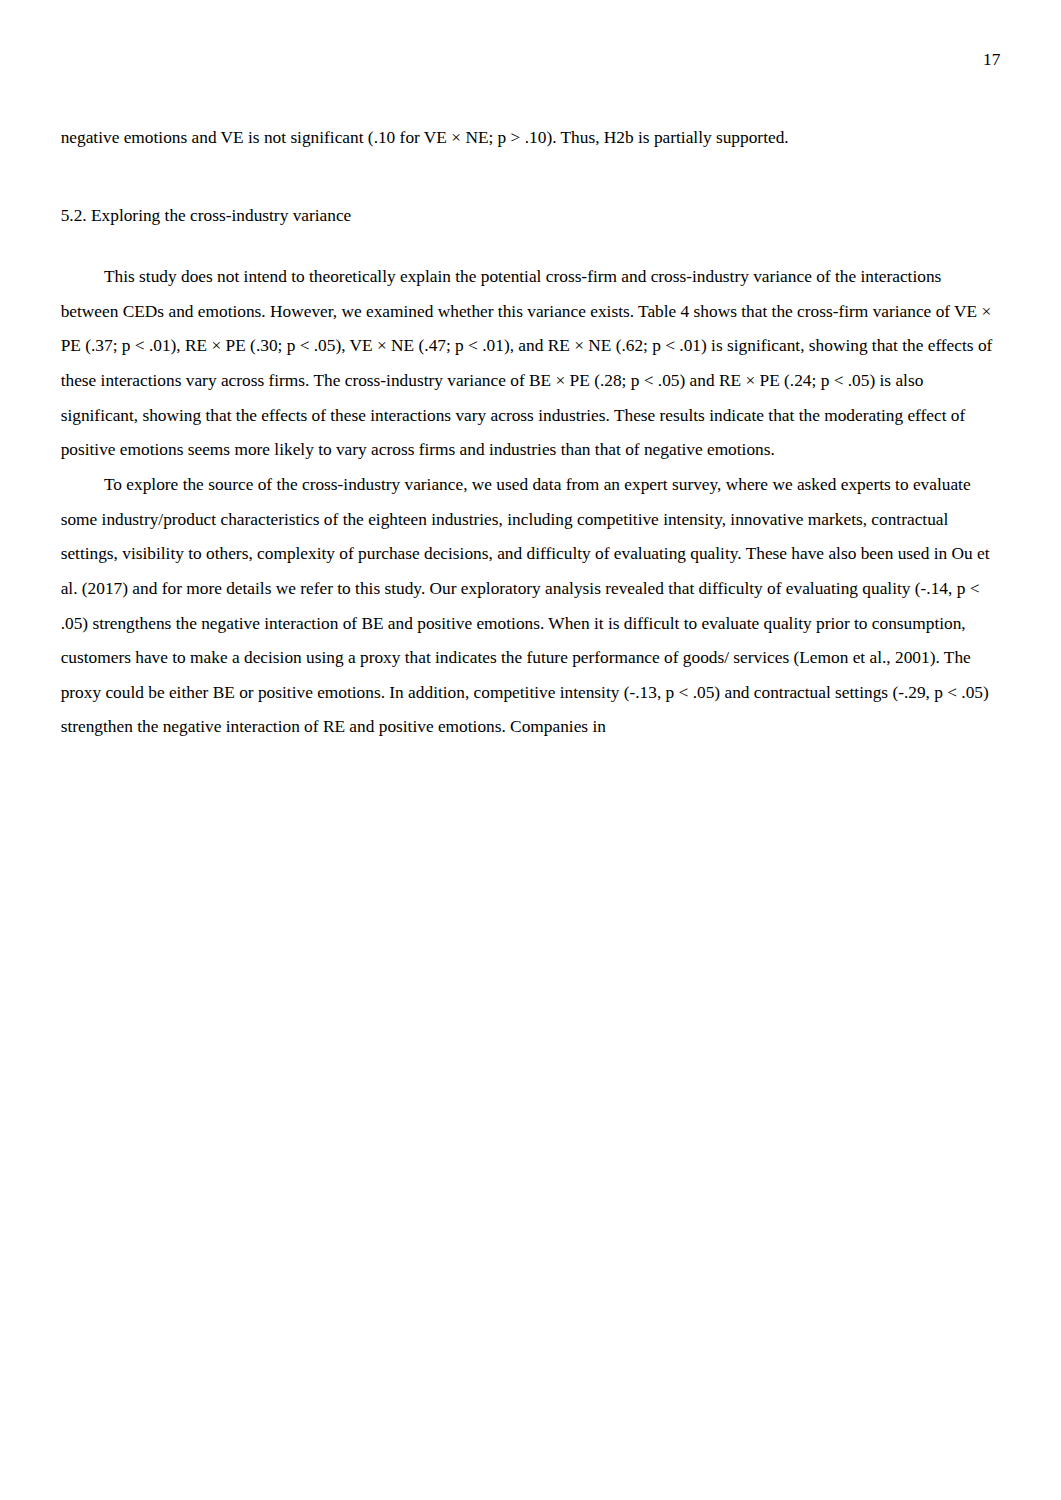17
negative emotions and VE is not significant (.10 for VE × NE; p > .10). Thus, H2b is partially supported.
5.2. Exploring the cross-industry variance
This study does not intend to theoretically explain the potential cross-firm and cross-industry variance of the interactions between CEDs and emotions. However, we examined whether this variance exists. Table 4 shows that the cross-firm variance of VE × PE (.37; p < .01), RE × PE (.30; p < .05), VE × NE (.47; p < .01), and RE × NE (.62; p < .01) is significant, showing that the effects of these interactions vary across firms. The cross-industry variance of BE × PE (.28; p < .05) and RE × PE (.24; p < .05) is also significant, showing that the effects of these interactions vary across industries. These results indicate that the moderating effect of positive emotions seems more likely to vary across firms and industries than that of negative emotions.
To explore the source of the cross-industry variance, we used data from an expert survey, where we asked experts to evaluate some industry/product characteristics of the eighteen industries, including competitive intensity, innovative markets, contractual settings, visibility to others, complexity of purchase decisions, and difficulty of evaluating quality. These have also been used in Ou et al. (2017) and for more details we refer to this study. Our exploratory analysis revealed that difficulty of evaluating quality (-.14, p < .05) strengthens the negative interaction of BE and positive emotions. When it is difficult to evaluate quality prior to consumption, customers have to make a decision using a proxy that indicates the future performance of goods/ services (Lemon et al., 2001). The proxy could be either BE or positive emotions. In addition, competitive intensity (-.13, p < .05) and contractual settings (-.29, p < .05) strengthen the negative interaction of RE and positive emotions. Companies in